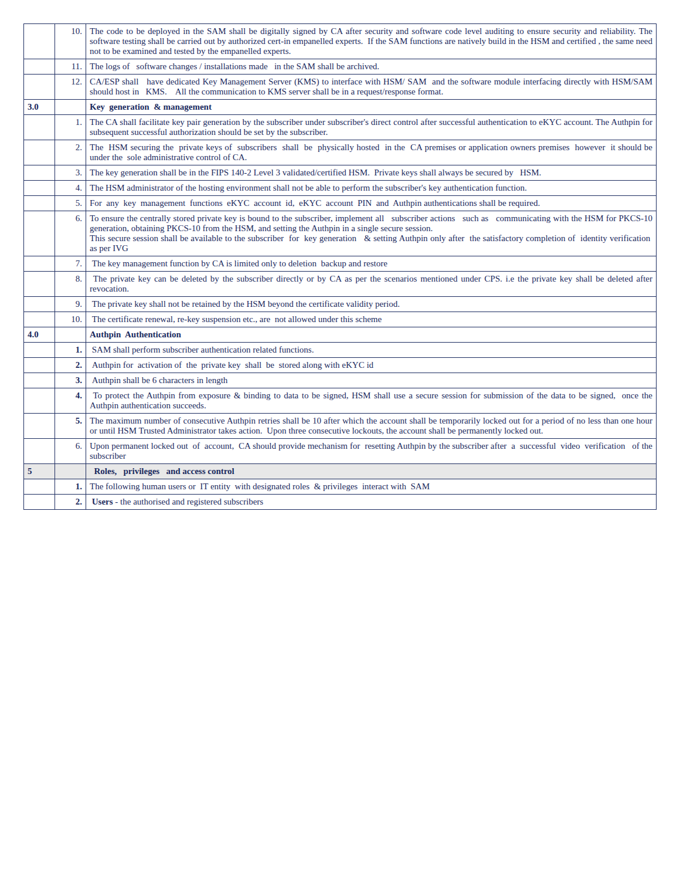| | 10. | The code to be deployed in the SAM shall be digitally signed by CA after security and software code level auditing to ensure security and reliability. The software testing shall be carried out by authorized cert-in empanelled experts. If the SAM functions are natively build in the HSM and certified , the same need not to be examined and tested by the empanelled experts. |
| | 11. | The logs of software changes / installations made in the SAM shall be archived. |
| | 12. | CA/ESP shall have dedicated Key Management Server (KMS) to interface with HSM/ SAM and the software module interfacing directly with HSM/SAM should host in KMS. All the communication to KMS server shall be in a request/response format. |
| 3.0 | | Key generation & management |
| | 1. | The CA shall facilitate key pair generation by the subscriber under subscriber's direct control after successful authentication to eKYC account. The Authpin for subsequent successful authorization should be set by the subscriber. |
| | 2. | The HSM securing the private keys of subscribers shall be physically hosted in the CA premises or application owners premises however it should be under the sole administrative control of CA. |
| | 3. | The key generation shall be in the FIPS 140-2 Level 3 validated/certified HSM. Private keys shall always be secured by HSM. |
| | 4. | The HSM administrator of the hosting environment shall not be able to perform the subscriber's key authentication function. |
| | 5. | For any key management functions eKYC account id, eKYC account PIN and Authpin authentications shall be required. |
| | 6. | To ensure the centrally stored private key is bound to the subscriber, implement all subscriber actions such as communicating with the HSM for PKCS-10 generation, obtaining PKCS-10 from the HSM, and setting the Authpin in a single secure session. This secure session shall be available to the subscriber for key generation & setting Authpin only after the satisfactory completion of identity verification as per IVG |
| | 7. | The key management function by CA is limited only to deletion backup and restore |
| | 8. | The private key can be deleted by the subscriber directly or by CA as per the scenarios mentioned under CPS. i.e the private key shall be deleted after revocation. |
| | 9. | The private key shall not be retained by the HSM beyond the certificate validity period. |
| | 10. | The certificate renewal, re-key suspension etc., are not allowed under this scheme |
| 4.0 | | Authpin Authentication |
| | 1. | SAM shall perform subscriber authentication related functions. |
| | 2. | Authpin for activation of the private key shall be stored along with eKYC id |
| | 3. | Authpin shall be 6 characters in length |
| | 4. | To protect the Authpin from exposure & binding to data to be signed, HSM shall use a secure session for submission of the data to be signed, once the Authpin authentication succeeds. |
| | 5. | The maximum number of consecutive Authpin retries shall be 10 after which the account shall be temporarily locked out for a period of no less than one hour or until HSM Trusted Administrator takes action. Upon three consecutive lockouts, the account shall be permanently locked out. |
| | 6. | Upon permanent locked out of account, CA should provide mechanism for resetting Authpin by the subscriber after a successful video verification of the subscriber |
| 5 | | Roles, privileges and access control |
| | 1. | The following human users or IT entity with designated roles & privileges interact with SAM |
| | 2. | Users - the authorised and registered subscribers |